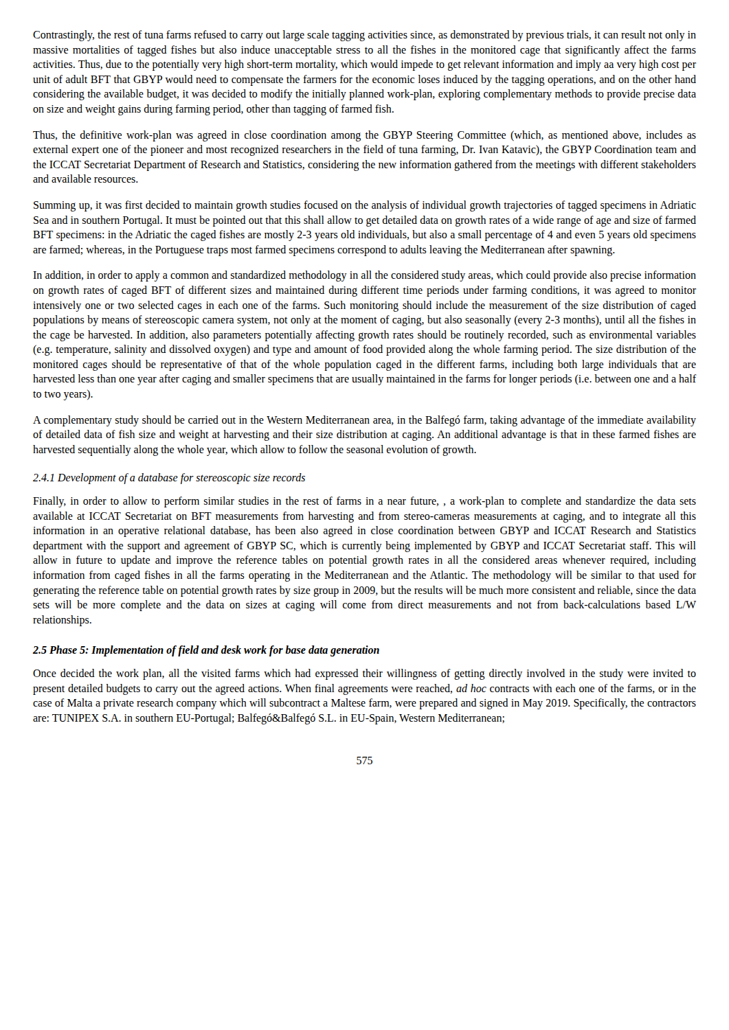Contrastingly, the rest of tuna farms refused to carry out large scale tagging activities since, as demonstrated by previous trials, it can result not only in massive mortalities of tagged fishes but also induce unacceptable stress to all the fishes in the monitored cage that significantly affect the farms activities. Thus, due to the potentially very high short-term mortality, which would impede to get relevant information and imply aa very high cost per unit of adult BFT that GBYP would need to compensate the farmers for the economic loses induced by the tagging operations, and on the other hand considering the available budget, it was decided to modify the initially planned work-plan, exploring complementary methods to provide precise data on size and weight gains during farming period, other than tagging of farmed fish.
Thus, the definitive work-plan was agreed in close coordination among the GBYP Steering Committee (which, as mentioned above, includes as external expert one of the pioneer and most recognized researchers in the field of tuna farming, Dr. Ivan Katavic), the GBYP Coordination team and the ICCAT Secretariat Department of Research and Statistics, considering the new information gathered from the meetings with different stakeholders and available resources.
Summing up, it was first decided to maintain growth studies focused on the analysis of individual growth trajectories of tagged specimens in Adriatic Sea and in southern Portugal. It must be pointed out that this shall allow to get detailed data on growth rates of a wide range of age and size of farmed BFT specimens: in the Adriatic the caged fishes are mostly 2-3 years old individuals, but also a small percentage of 4 and even 5 years old specimens are farmed; whereas, in the Portuguese traps most farmed specimens correspond to adults leaving the Mediterranean after spawning.
In addition, in order to apply a common and standardized methodology in all the considered study areas, which could provide also precise information on growth rates of caged BFT of different sizes and maintained during different time periods under farming conditions, it was agreed to monitor intensively one or two selected cages in each one of the farms. Such monitoring should include the measurement of the size distribution of caged populations by means of stereoscopic camera system, not only at the moment of caging, but also seasonally (every 2-3 months), until all the fishes in the cage be harvested. In addition, also parameters potentially affecting growth rates should be routinely recorded, such as environmental variables (e.g. temperature, salinity and dissolved oxygen) and type and amount of food provided along the whole farming period. The size distribution of the monitored cages should be representative of that of the whole population caged in the different farms, including both large individuals that are harvested less than one year after caging and smaller specimens that are usually maintained in the farms for longer periods (i.e. between one and a half to two years).
A complementary study should be carried out in the Western Mediterranean area, in the Balfegó farm, taking advantage of the immediate availability of detailed data of fish size and weight at harvesting and their size distribution at caging. An additional advantage is that in these farmed fishes are harvested sequentially along the whole year, which allow to follow the seasonal evolution of growth.
2.4.1 Development of a database for stereoscopic size records
Finally, in order to allow to perform similar studies in the rest of farms in a near future, , a work-plan to complete and standardize the data sets available at ICCAT Secretariat on BFT measurements from harvesting and from stereo-cameras measurements at caging, and to integrate all this information in an operative relational database, has been also agreed in close coordination between GBYP and ICCAT Research and Statistics department with the support and agreement of GBYP SC, which is currently being implemented by GBYP and ICCAT Secretariat staff. This will allow in future to update and improve the reference tables on potential growth rates in all the considered areas whenever required, including information from caged fishes in all the farms operating in the Mediterranean and the Atlantic. The methodology will be similar to that used for generating the reference table on potential growth rates by size group in 2009, but the results will be much more consistent and reliable, since the data sets will be more complete and the data on sizes at caging will come from direct measurements and not from back-calculations based L/W relationships.
2.5 Phase 5: Implementation of field and desk work for base data generation
Once decided the work plan, all the visited farms which had expressed their willingness of getting directly involved in the study were invited to present detailed budgets to carry out the agreed actions. When final agreements were reached, ad hoc contracts with each one of the farms, or in the case of Malta a private research company which will subcontract a Maltese farm, were prepared and signed in May 2019. Specifically, the contractors are: TUNIPEX S.A. in southern EU-Portugal; Balfegó&Balfegó S.L. in EU-Spain, Western Mediterranean;
575